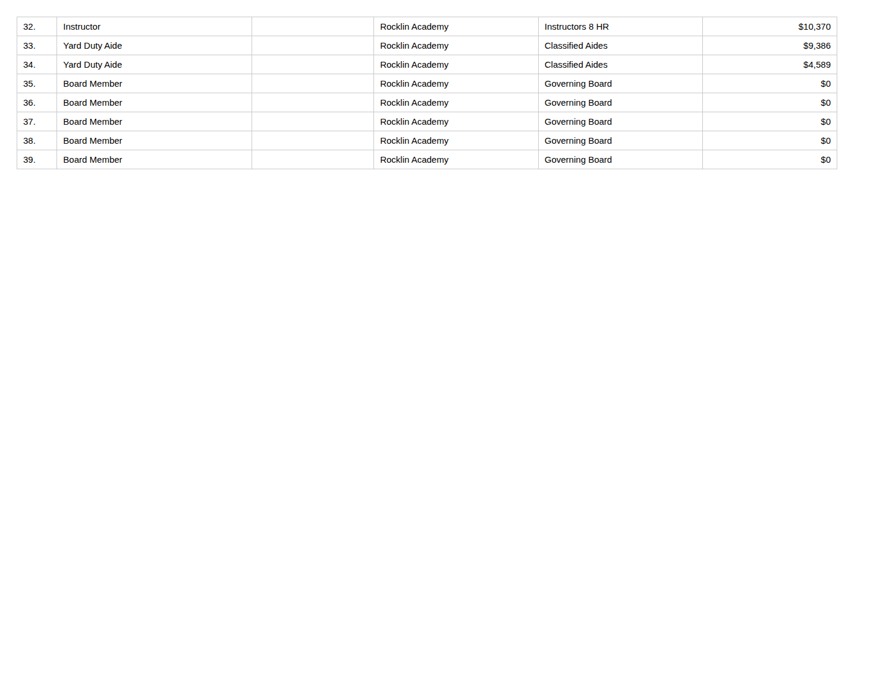| 32. | Instructor | | Rocklin Academy | Instructors 8 HR | $10,370 |
| 33. | Yard Duty Aide | | Rocklin Academy | Classified Aides | $9,386 |
| 34. | Yard Duty Aide | | Rocklin Academy | Classified Aides | $4,589 |
| 35. | Board Member | | Rocklin Academy | Governing Board | $0 |
| 36. | Board Member | | Rocklin Academy | Governing Board | $0 |
| 37. | Board Member | | Rocklin Academy | Governing Board | $0 |
| 38. | Board Member | | Rocklin Academy | Governing Board | $0 |
| 39. | Board Member | | Rocklin Academy | Governing Board | $0 |